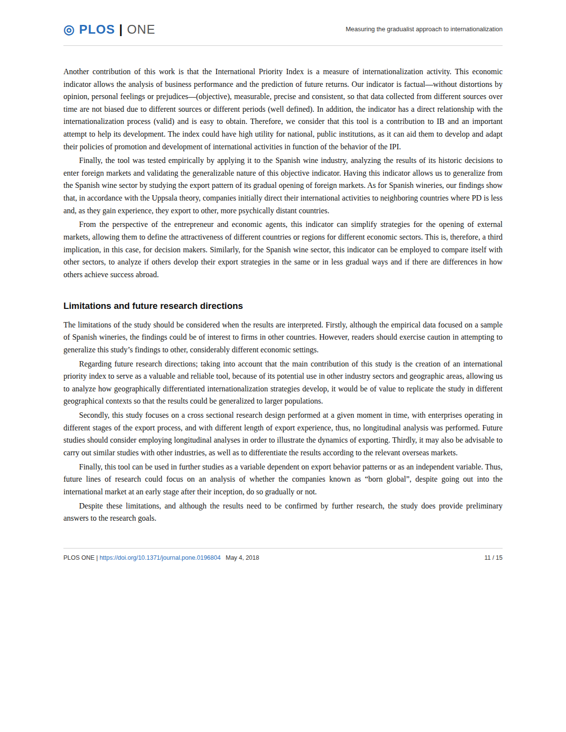◎ PLOS | ONE
Measuring the gradualist approach to internationalization
Another contribution of this work is that the International Priority Index is a measure of internationalization activity. This economic indicator allows the analysis of business performance and the prediction of future returns. Our indicator is factual—without distortions by opinion, personal feelings or prejudices—(objective), measurable, precise and consistent, so that data collected from different sources over time are not biased due to different sources or different periods (well defined). In addition, the indicator has a direct relationship with the internationalization process (valid) and is easy to obtain. Therefore, we consider that this tool is a contribution to IB and an important attempt to help its development. The index could have high utility for national, public institutions, as it can aid them to develop and adapt their policies of promotion and development of international activities in function of the behavior of the IPI.
Finally, the tool was tested empirically by applying it to the Spanish wine industry, analyzing the results of its historic decisions to enter foreign markets and validating the generalizable nature of this objective indicator. Having this indicator allows us to generalize from the Spanish wine sector by studying the export pattern of its gradual opening of foreign markets. As for Spanish wineries, our findings show that, in accordance with the Uppsala theory, companies initially direct their international activities to neighboring countries where PD is less and, as they gain experience, they export to other, more psychically distant countries.
From the perspective of the entrepreneur and economic agents, this indicator can simplify strategies for the opening of external markets, allowing them to define the attractiveness of different countries or regions for different economic sectors. This is, therefore, a third implication, in this case, for decision makers. Similarly, for the Spanish wine sector, this indicator can be employed to compare itself with other sectors, to analyze if others develop their export strategies in the same or in less gradual ways and if there are differences in how others achieve success abroad.
Limitations and future research directions
The limitations of the study should be considered when the results are interpreted. Firstly, although the empirical data focused on a sample of Spanish wineries, the findings could be of interest to firms in other countries. However, readers should exercise caution in attempting to generalize this study’s findings to other, considerably different economic settings.
Regarding future research directions; taking into account that the main contribution of this study is the creation of an international priority index to serve as a valuable and reliable tool, because of its potential use in other industry sectors and geographic areas, allowing us to analyze how geographically differentiated internationalization strategies develop, it would be of value to replicate the study in different geographical contexts so that the results could be generalized to larger populations.
Secondly, this study focuses on a cross sectional research design performed at a given moment in time, with enterprises operating in different stages of the export process, and with different length of export experience, thus, no longitudinal analysis was performed. Future studies should consider employing longitudinal analyses in order to illustrate the dynamics of exporting. Thirdly, it may also be advisable to carry out similar studies with other industries, as well as to differentiate the results according to the relevant overseas markets.
Finally, this tool can be used in further studies as a variable dependent on export behavior patterns or as an independent variable. Thus, future lines of research could focus on an analysis of whether the companies known as “born global”, despite going out into the international market at an early stage after their inception, do so gradually or not.
Despite these limitations, and although the results need to be confirmed by further research, the study does provide preliminary answers to the research goals.
PLOS ONE | https://doi.org/10.1371/journal.pone.0196804 May 4, 2018
11 / 15